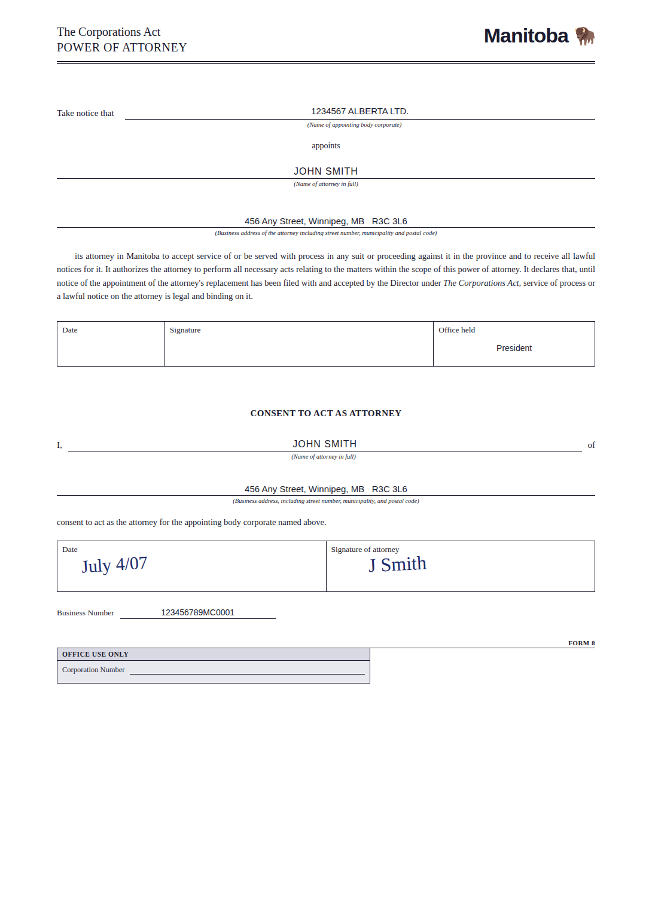The Corporations Act
POWER OF ATTORNEY
Manitoba🦬
Take notice that
1234567 ALBERTA LTD.
(Name of appointing body corporate)
appoints
JOHN SMITH
(Name of attorney in full)
456 Any Street, Winnipeg, MB R3C 3L6
(Business address of the attorney including street number, municipality and postal code)
its attorney in Manitoba to accept service of or be served with process in any suit or proceeding against it in the province and to receive all lawful notices for it. It authorizes the attorney to perform all necessary acts relating to the matters within the scope of this power of attorney. It declares that, until notice of the appointment of the attorney's replacement has been filed with and accepted by the Director under The Corporations Act, service of process or a lawful notice on the attorney is legal and binding on it.
| Date | Signature | Office held President |
CONSENT TO ACT AS ATTORNEY
I,
JOHN SMITH
of
(Name of attorney in full)
456 Any Street, Winnipeg, MB R3C 3L6
(Business address, including street number, municipality, and postal code)
consent to act as the attorney for the appointing body corporate named above.
| Date July 4/07 | Signature of attorney J Smith |
Business Number
123456789MC0001
FORM 8
OFFICE USE ONLY
Corporation Number